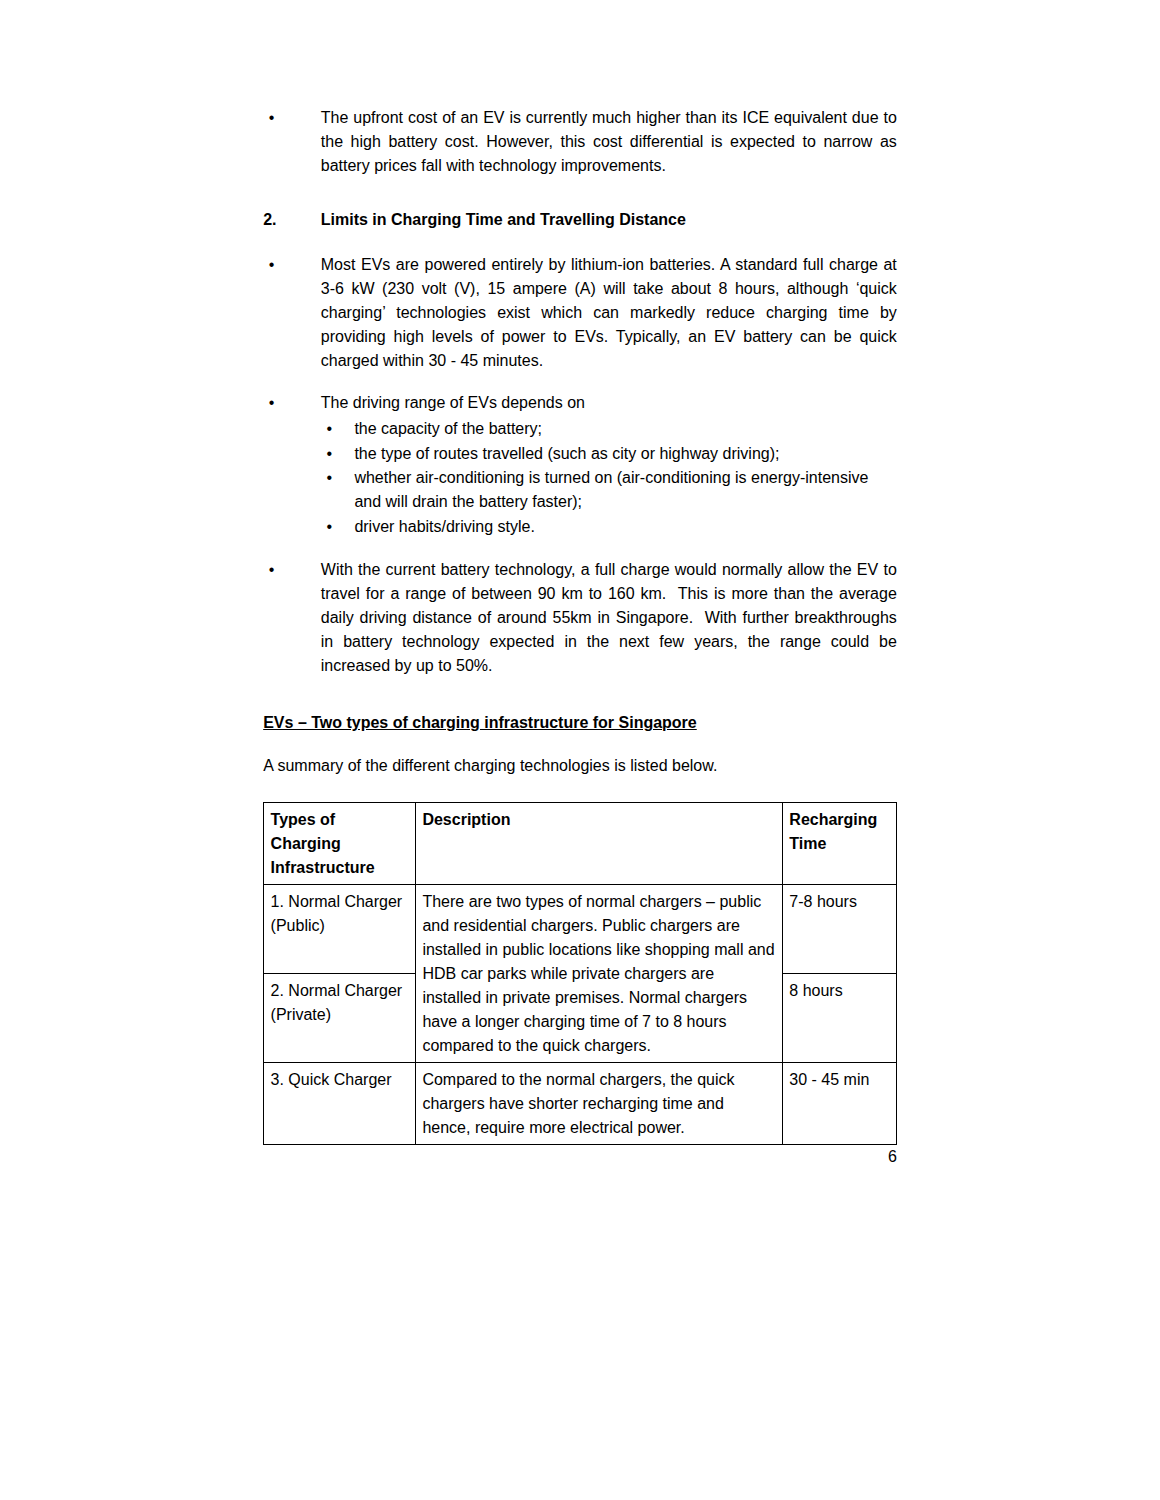The upfront cost of an EV is currently much higher than its ICE equivalent due to the high battery cost. However, this cost differential is expected to narrow as battery prices fall with technology improvements.
2. Limits in Charging Time and Travelling Distance
Most EVs are powered entirely by lithium-ion batteries. A standard full charge at 3-6 kW (230 volt (V), 15 ampere (A) will take about 8 hours, although ‘quick charging’ technologies exist which can markedly reduce charging time by providing high levels of power to EVs. Typically, an EV battery can be quick charged within 30 - 45 minutes.
The driving range of EVs depends on
the capacity of the battery;
the type of routes travelled (such as city or highway driving);
whether air-conditioning is turned on (air-conditioning is energy-intensive and will drain the battery faster);
driver habits/driving style.
With the current battery technology, a full charge would normally allow the EV to travel for a range of between 90 km to 160 km. This is more than the average daily driving distance of around 55km in Singapore. With further breakthroughs in battery technology expected in the next few years, the range could be increased by up to 50%.
EVs – Two types of charging infrastructure for Singapore
A summary of the different charging technologies is listed below.
| Types of Charging Infrastructure | Description | Recharging Time |
| --- | --- | --- |
| 1. Normal Charger (Public) | There are two types of normal chargers – public and residential chargers. Public chargers are installed in public locations like shopping mall and HDB car parks while private chargers are installed in private premises. Normal chargers have a longer charging time of 7 to 8 hours compared to the quick chargers. | 7-8 hours |
| 2. Normal Charger (Private) | 8 hours |
| 3. Quick Charger | Compared to the normal chargers, the quick chargers have shorter recharging time and hence, require more electrical power. | 30 - 45 min |
6